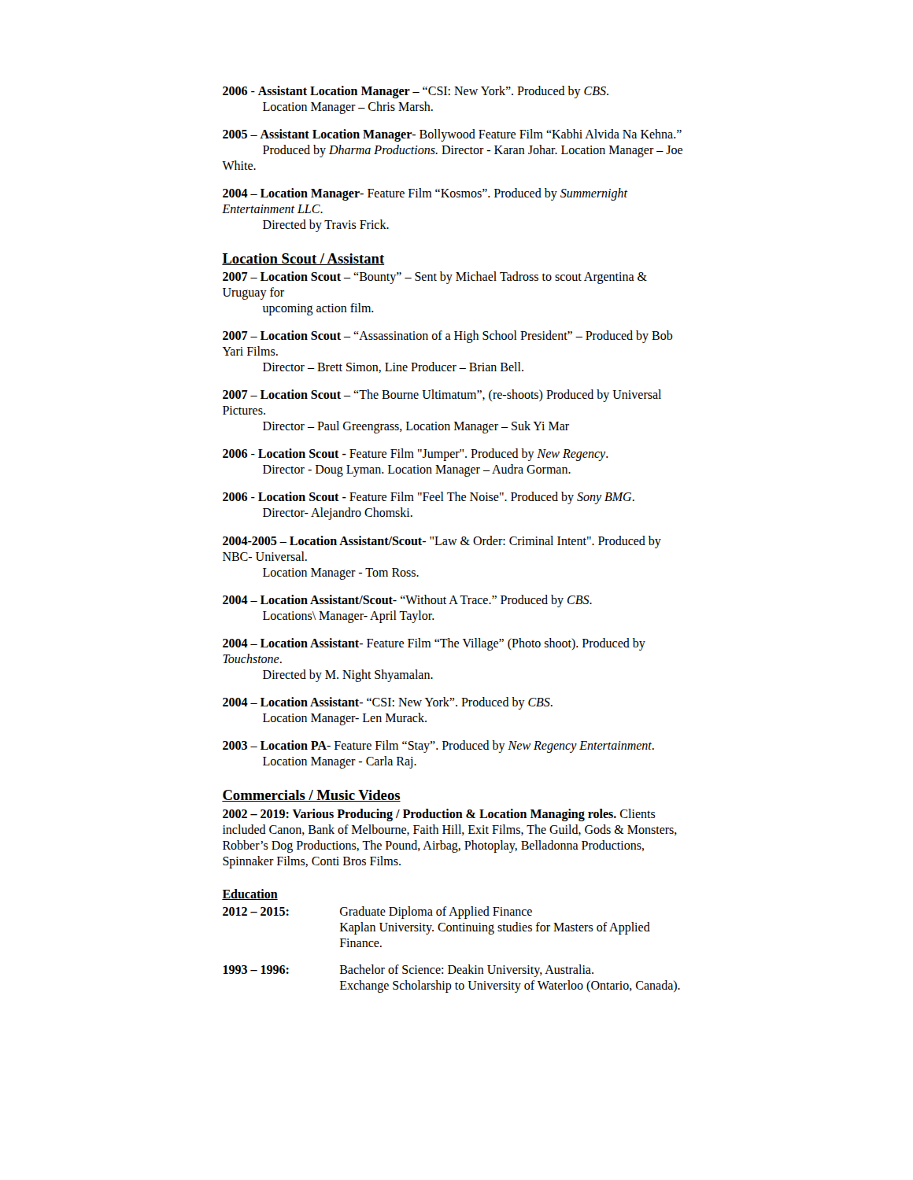2006 - Assistant Location Manager – “CSI: New York”. Produced by CBS.
Location Manager – Chris Marsh.
2005 – Assistant Location Manager- Bollywood Feature Film “Kabhi Alvida Na Kehna.”
Produced by Dharma Productions. Director - Karan Johar. Location Manager – Joe White.
2004 – Location Manager- Feature Film “Kosmos”. Produced by Summernight Entertainment LLC.
Directed by Travis Frick.
Location Scout / Assistant
2007 – Location Scout – “Bounty” – Sent by Michael Tadross to scout Argentina & Uruguay for
upcoming action film.
2007 – Location Scout – “Assassination of a High School President” – Produced by Bob Yari Films.
Director – Brett Simon, Line Producer – Brian Bell.
2007 – Location Scout – “The Bourne Ultimatum”, (re-shoots) Produced by Universal Pictures.
Director – Paul Greengrass, Location Manager – Suk Yi Mar
2006 - Location Scout - Feature Film "Jumper". Produced by New Regency.
Director - Doug Lyman. Location Manager – Audra Gorman.
2006 - Location Scout - Feature Film "Feel The Noise". Produced by Sony BMG.
Director- Alejandro Chomski.
2004-2005 – Location Assistant/Scout- "Law & Order: Criminal Intent". Produced by NBC- Universal.
Location Manager - Tom Ross.
2004 – Location Assistant/Scout- “Without A Trace.” Produced by CBS.
Locations\ Manager- April Taylor.
2004 – Location Assistant- Feature Film “The Village” (Photo shoot). Produced by Touchstone.
Directed by M. Night Shyamalan.
2004 – Location Assistant- “CSI: New York”. Produced by CBS.
Location Manager- Len Murack.
2003 – Location PA- Feature Film “Stay”. Produced by New Regency Entertainment.
Location Manager - Carla Raj.
Commercials / Music Videos
2002 – 2019: Various Producing / Production & Location Managing roles. Clients included Canon, Bank of Melbourne, Faith Hill, Exit Films, The Guild, Gods & Monsters, Robber’s Dog Productions, The Pound, Airbag, Photoplay, Belladonna Productions, Spinnaker Films, Conti Bros Films.
Education
| 2012 – 2015: | Graduate Diploma of Applied Finance Kaplan University. Continuing studies for Masters of Applied Finance. |
| 1993 – 1996: | Bachelor of Science: Deakin University, Australia. Exchange Scholarship to University of Waterloo (Ontario, Canada). |